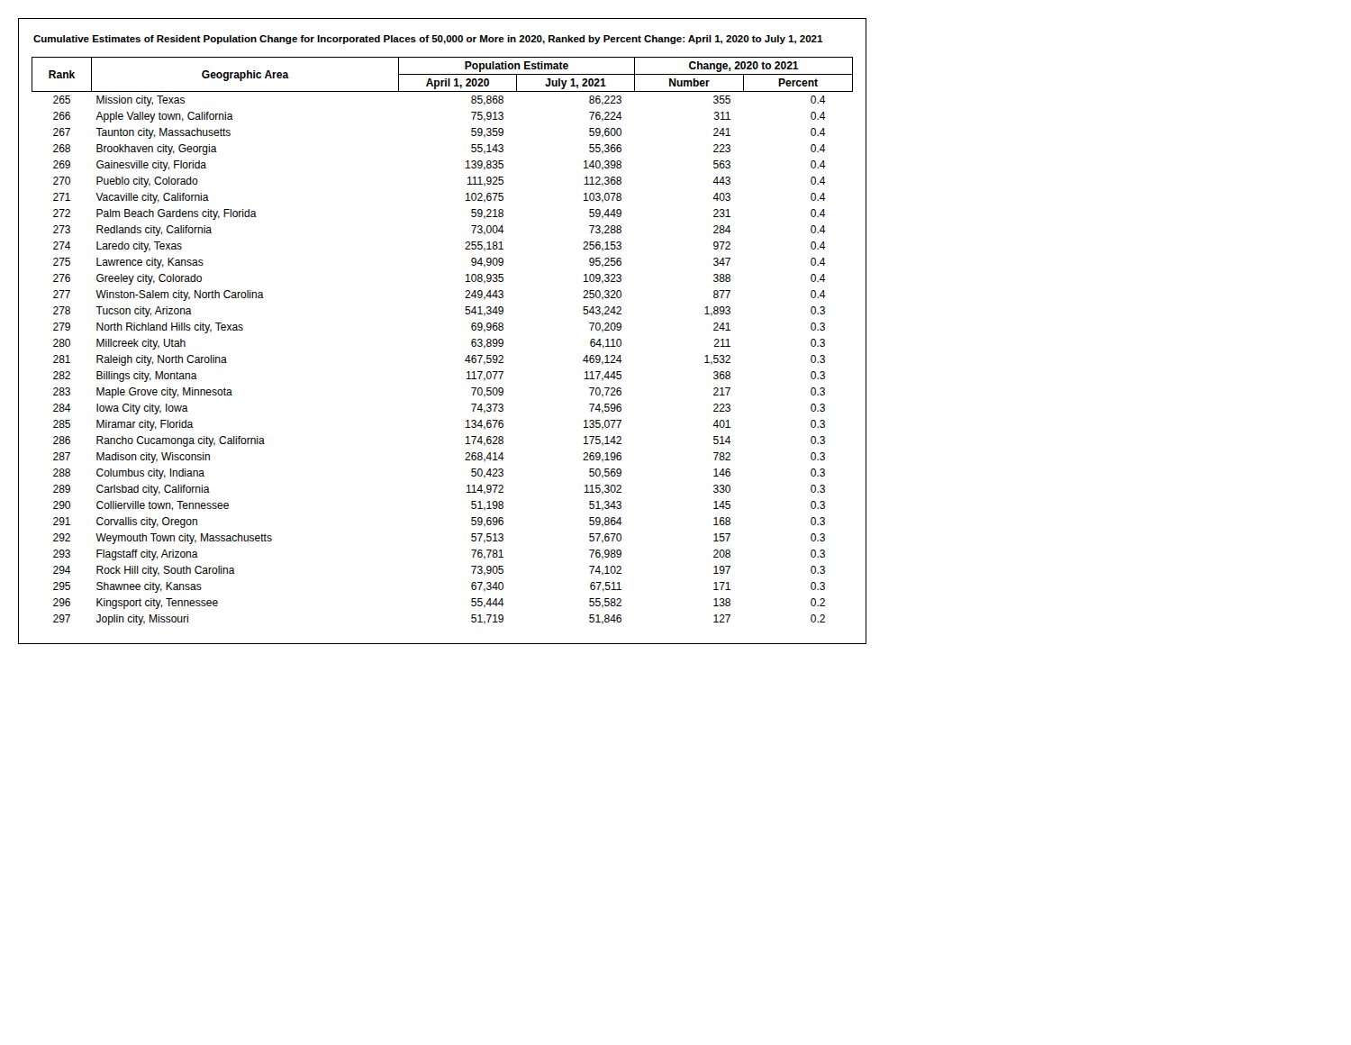Cumulative Estimates of Resident Population Change for Incorporated Places of 50,000 or More in 2020, Ranked by Percent Change: April 1, 2020 to July 1, 2021
| Rank | Geographic Area | Population Estimate | Change, 2020 to 2021 |
| --- | --- | --- | --- |
| April 1, 2020 | July 1, 2021 | Number | Percent |
| 265 | Mission city, Texas | 85,868 | 86,223 | 355 | 0.4 |
| 266 | Apple Valley town, California | 75,913 | 76,224 | 311 | 0.4 |
| 267 | Taunton city, Massachusetts | 59,359 | 59,600 | 241 | 0.4 |
| 268 | Brookhaven city, Georgia | 55,143 | 55,366 | 223 | 0.4 |
| 269 | Gainesville city, Florida | 139,835 | 140,398 | 563 | 0.4 |
| 270 | Pueblo city, Colorado | 111,925 | 112,368 | 443 | 0.4 |
| 271 | Vacaville city, California | 102,675 | 103,078 | 403 | 0.4 |
| 272 | Palm Beach Gardens city, Florida | 59,218 | 59,449 | 231 | 0.4 |
| 273 | Redlands city, California | 73,004 | 73,288 | 284 | 0.4 |
| 274 | Laredo city, Texas | 255,181 | 256,153 | 972 | 0.4 |
| 275 | Lawrence city, Kansas | 94,909 | 95,256 | 347 | 0.4 |
| 276 | Greeley city, Colorado | 108,935 | 109,323 | 388 | 0.4 |
| 277 | Winston-Salem city, North Carolina | 249,443 | 250,320 | 877 | 0.4 |
| 278 | Tucson city, Arizona | 541,349 | 543,242 | 1,893 | 0.3 |
| 279 | North Richland Hills city, Texas | 69,968 | 70,209 | 241 | 0.3 |
| 280 | Millcreek city, Utah | 63,899 | 64,110 | 211 | 0.3 |
| 281 | Raleigh city, North Carolina | 467,592 | 469,124 | 1,532 | 0.3 |
| 282 | Billings city, Montana | 117,077 | 117,445 | 368 | 0.3 |
| 283 | Maple Grove city, Minnesota | 70,509 | 70,726 | 217 | 0.3 |
| 284 | Iowa City city, Iowa | 74,373 | 74,596 | 223 | 0.3 |
| 285 | Miramar city, Florida | 134,676 | 135,077 | 401 | 0.3 |
| 286 | Rancho Cucamonga city, California | 174,628 | 175,142 | 514 | 0.3 |
| 287 | Madison city, Wisconsin | 268,414 | 269,196 | 782 | 0.3 |
| 288 | Columbus city, Indiana | 50,423 | 50,569 | 146 | 0.3 |
| 289 | Carlsbad city, California | 114,972 | 115,302 | 330 | 0.3 |
| 290 | Collierville town, Tennessee | 51,198 | 51,343 | 145 | 0.3 |
| 291 | Corvallis city, Oregon | 59,696 | 59,864 | 168 | 0.3 |
| 292 | Weymouth Town city, Massachusetts | 57,513 | 57,670 | 157 | 0.3 |
| 293 | Flagstaff city, Arizona | 76,781 | 76,989 | 208 | 0.3 |
| 294 | Rock Hill city, South Carolina | 73,905 | 74,102 | 197 | 0.3 |
| 295 | Shawnee city, Kansas | 67,340 | 67,511 | 171 | 0.3 |
| 296 | Kingsport city, Tennessee | 55,444 | 55,582 | 138 | 0.2 |
| 297 | Joplin city, Missouri | 51,719 | 51,846 | 127 | 0.2 |